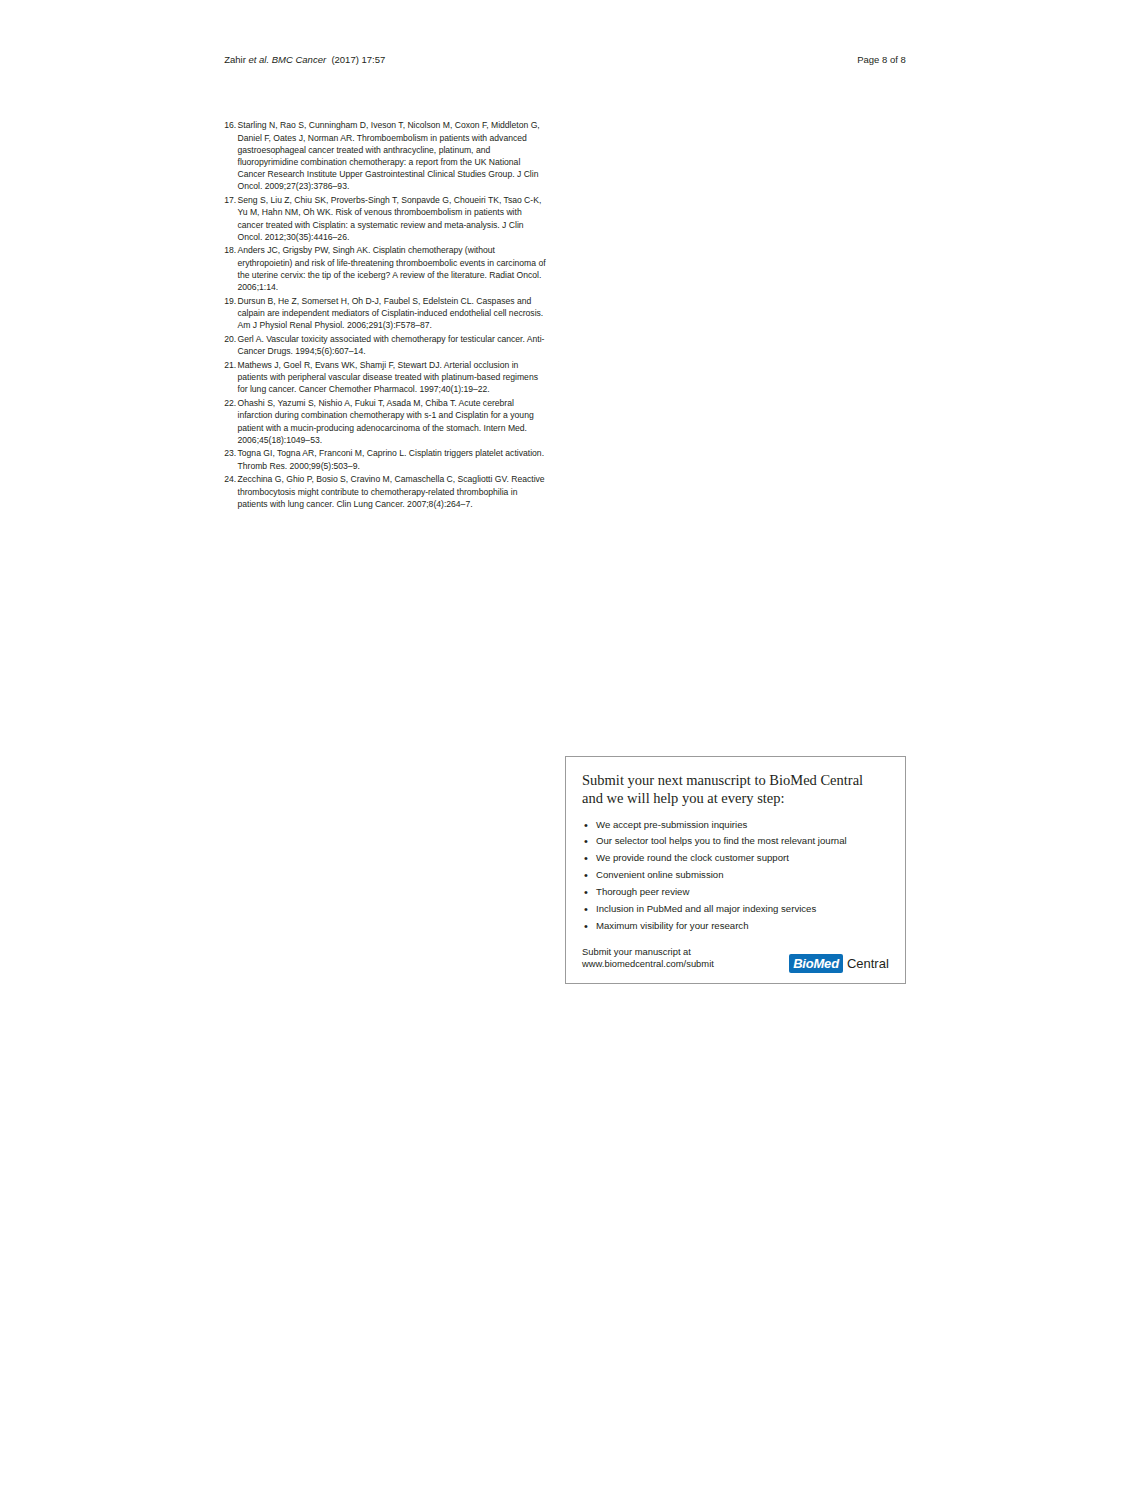Zahir et al. BMC Cancer (2017) 17:57
Page 8 of 8
16. Starling N, Rao S, Cunningham D, Iveson T, Nicolson M, Coxon F, Middleton G, Daniel F, Oates J, Norman AR. Thromboembolism in patients with advanced gastroesophageal cancer treated with anthracycline, platinum, and fluoropyrimidine combination chemotherapy: a report from the UK National Cancer Research Institute Upper Gastrointestinal Clinical Studies Group. J Clin Oncol. 2009;27(23):3786–93.
17. Seng S, Liu Z, Chiu SK, Proverbs-Singh T, Sonpavde G, Choueiri TK, Tsao C-K, Yu M, Hahn NM, Oh WK. Risk of venous thromboembolism in patients with cancer treated with Cisplatin: a systematic review and meta-analysis. J Clin Oncol. 2012;30(35):4416–26.
18. Anders JC, Grigsby PW, Singh AK. Cisplatin chemotherapy (without erythropoietin) and risk of life-threatening thromboembolic events in carcinoma of the uterine cervix: the tip of the iceberg? A review of the literature. Radiat Oncol. 2006;1:14.
19. Dursun B, He Z, Somerset H, Oh D-J, Faubel S, Edelstein CL. Caspases and calpain are independent mediators of Cisplatin-induced endothelial cell necrosis. Am J Physiol Renal Physiol. 2006;291(3):F578–87.
20. Gerl A. Vascular toxicity associated with chemotherapy for testicular cancer. Anti-Cancer Drugs. 1994;5(6):607–14.
21. Mathews J, Goel R, Evans WK, Shamji F, Stewart DJ. Arterial occlusion in patients with peripheral vascular disease treated with platinum-based regimens for lung cancer. Cancer Chemother Pharmacol. 1997;40(1):19–22.
22. Ohashi S, Yazumi S, Nishio A, Fukui T, Asada M, Chiba T. Acute cerebral infarction during combination chemotherapy with s-1 and Cisplatin for a young patient with a mucin-producing adenocarcinoma of the stomach. Intern Med. 2006;45(18):1049–53.
23. Togna GI, Togna AR, Franconi M, Caprino L. Cisplatin triggers platelet activation. Thromb Res. 2000;99(5):503–9.
24. Zecchina G, Ghio P, Bosio S, Cravino M, Camaschella C, Scagliotti GV. Reactive thrombocytosis might contribute to chemotherapy-related thrombophilia in patients with lung cancer. Clin Lung Cancer. 2007;8(4):264–7.
Submit your next manuscript to BioMed Central
and we will help you at every step:
We accept pre-submission inquiries
Our selector tool helps you to find the most relevant journal
We provide round the clock customer support
Convenient online submission
Thorough peer review
Inclusion in PubMed and all major indexing services
Maximum visibility for your research
Submit your manuscript at
www.biomedcentral.com/submit
BioMed Central